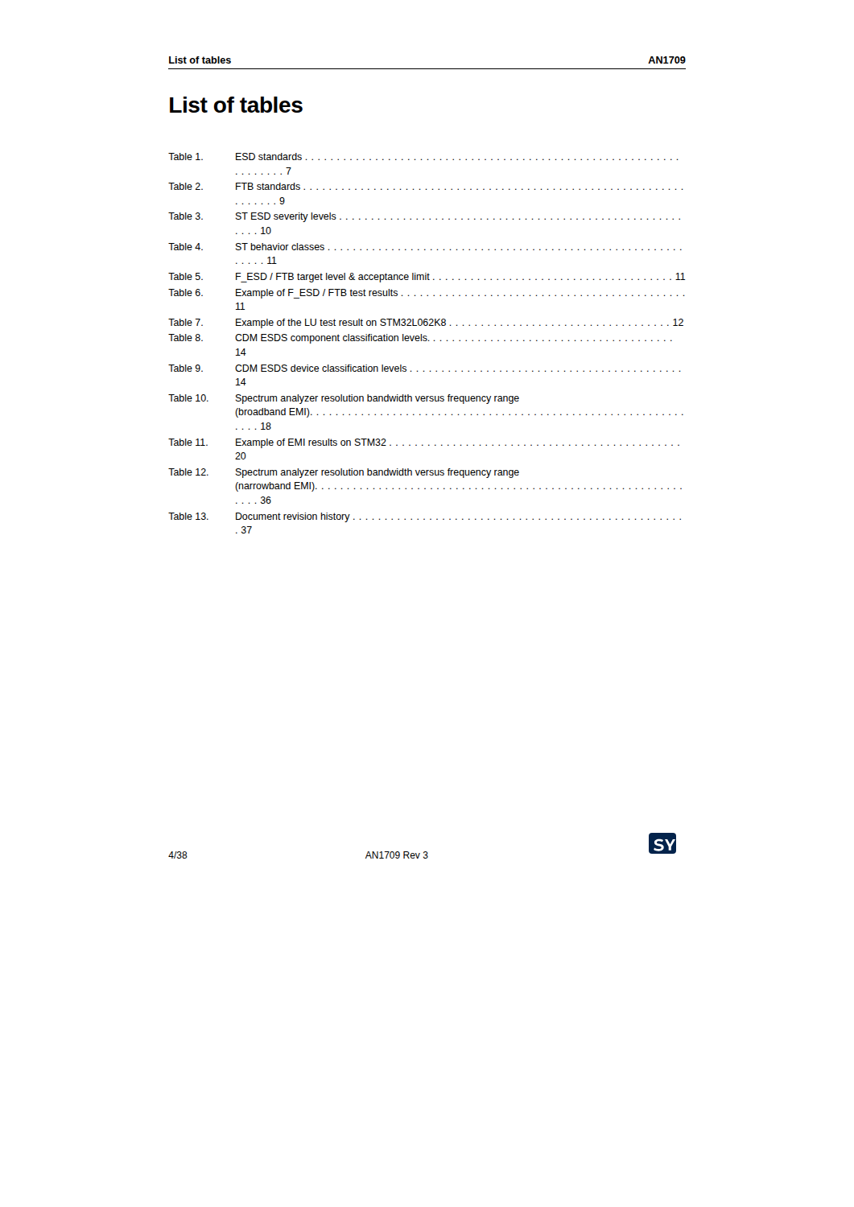List of tables AN1709
List of tables
| Table 1. | ESD standards . . . . . . . . . . . . . . . . . . . . . . . . . . . . . . . . . . . . . . . . . . . . . . . . . . . . . . . . . . . . . . . . . . . 7 |
| Table 2. | FTB standards . . . . . . . . . . . . . . . . . . . . . . . . . . . . . . . . . . . . . . . . . . . . . . . . . . . . . . . . . . . . . . . . . . . 9 |
| Table 3. | ST ESD severity levels . . . . . . . . . . . . . . . . . . . . . . . . . . . . . . . . . . . . . . . . . . . . . . . . . . . . . . . . . . 10 |
| Table 4. | ST behavior classes . . . . . . . . . . . . . . . . . . . . . . . . . . . . . . . . . . . . . . . . . . . . . . . . . . . . . . . . . . . . . 11 |
| Table 5. | F_ESD / FTB target level & acceptance limit . . . . . . . . . . . . . . . . . . . . . . . . . . . . . . . . . . . . . . 11 |
| Table 6. | Example of F_ESD / FTB test results . . . . . . . . . . . . . . . . . . . . . . . . . . . . . . . . . . . . . . . . . . . . . 11 |
| Table 7. | Example of the LU test result on STM32L062K8 . . . . . . . . . . . . . . . . . . . . . . . . . . . . . . . . . . . 12 |
| Table 8. | CDM ESDS component classification levels. . . . . . . . . . . . . . . . . . . . . . . . . . . . . . . . . . . . . . . 14 |
| Table 9. | CDM ESDS device classification levels . . . . . . . . . . . . . . . . . . . . . . . . . . . . . . . . . . . . . . . . . . . 14 |
| Table 10. | Spectrum analyzer resolution bandwidth versus frequency range (broadband EMI) . . . . . . . . . . . . . . . . . . . . . . . . . . . . . . . . . . . . . . . . . . . . . . . . . . . . . . . . . . . . . . . 18 |
| Table 11. | Example of EMI results on STM32 . . . . . . . . . . . . . . . . . . . . . . . . . . . . . . . . . . . . . . . . . . . . . . 20 |
| Table 12. | Spectrum analyzer resolution bandwidth versus frequency range (narrowband EMI) . . . . . . . . . . . . . . . . . . . . . . . . . . . . . . . . . . . . . . . . . . . . . . . . . . . . . . . . . . . . . . 36 |
| Table 13. | Document revision history . . . . . . . . . . . . . . . . . . . . . . . . . . . . . . . . . . . . . . . . . . . . . . . . . . . . . 37 |
4/38 AN1709 Rev 3